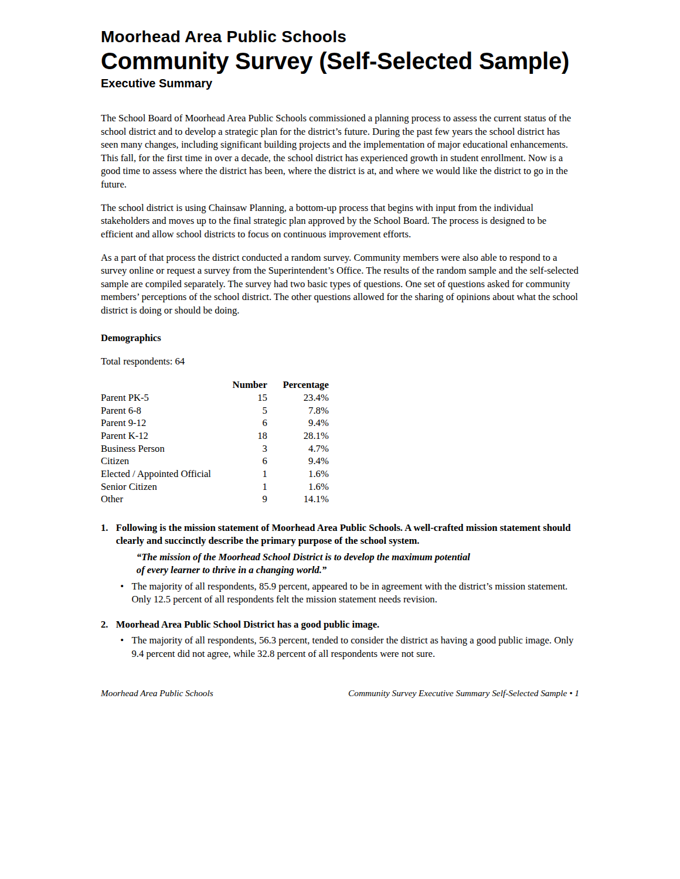Moorhead Area Public Schools
Community Survey (Self-Selected Sample)
Executive Summary
The School Board of Moorhead Area Public Schools commissioned a planning process to assess the current status of the school district and to develop a strategic plan for the district’s future. During the past few years the school district has seen many changes, including significant building projects and the implementation of major educational enhancements. This fall, for the first time in over a decade, the school district has experienced growth in student enrollment. Now is a good time to assess where the district has been, where the district is at, and where we would like the district to go in the future.
The school district is using Chainsaw Planning, a bottom-up process that begins with input from the individual stakeholders and moves up to the final strategic plan approved by the School Board. The process is designed to be efficient and allow school districts to focus on continuous improvement efforts.
As a part of that process the district conducted a random survey. Community members were also able to respond to a survey online or request a survey from the Superintendent’s Office. The results of the random sample and the self-selected sample are compiled separately. The survey had two basic types of questions. One set of questions asked for community members’ perceptions of the school district. The other questions allowed for the sharing of opinions about what the school district is doing or should be doing.
Demographics
Total respondents: 64
| | Number | Percentage |
| --- | --- | --- |
| Parent PK-5 | 15 | 23.4% |
| Parent 6-8 | 5 | 7.8% |
| Parent 9-12 | 6 | 9.4% |
| Parent K-12 | 18 | 28.1% |
| Business Person | 3 | 4.7% |
| Citizen | 6 | 9.4% |
| Elected / Appointed Official | 1 | 1.6% |
| Senior Citizen | 1 | 1.6% |
| Other | 9 | 14.1% |
Following is the mission statement of Moorhead Area Public Schools. A well-crafted mission statement should clearly and succinctly describe the primary purpose of the school system.
“The mission of the Moorhead School District is to develop the maximum potential
of every learner to thrive in a changing world.”
The majority of all respondents, 85.9 percent, appeared to be in agreement with the district’s mission statement. Only 12.5 percent of all respondents felt the mission statement needs revision.
Moorhead Area Public School District has a good public image.
The majority of all respondents, 56.3 percent, tended to consider the district as having a good public image. Only 9.4 percent did not agree, while 32.8 percent of all respondents were not sure.
Moorhead Area Public Schools
Community Survey Executive Summary Self-Selected Sample • 1